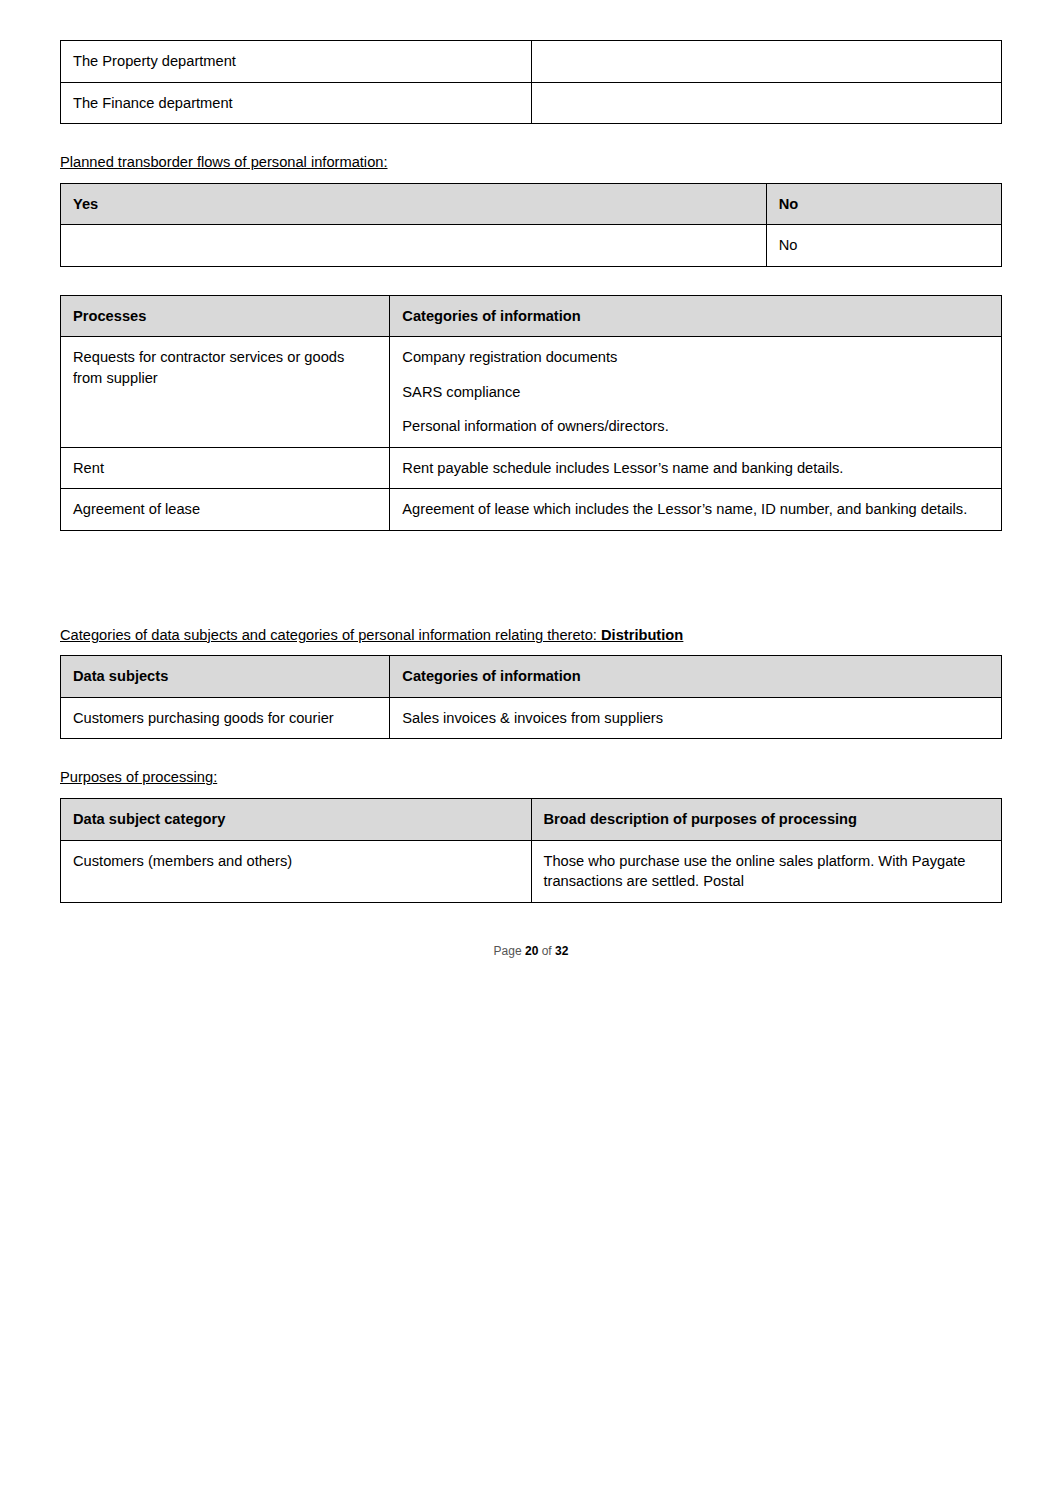| The Property department | |
| The Finance department | |
Planned transborder flows of personal information:
| Yes | No |
| --- | --- |
| | No |
| Processes | Categories of information |
| --- | --- |
| Requests for contractor services or goods from supplier | Company registration documents SARS compliance Personal information of owners/directors. |
| Rent | Rent payable schedule includes Lessor’s name and banking details. |
| Agreement of lease | Agreement of lease which includes the Lessor’s name, ID number, and banking details. |
Categories of data subjects and categories of personal information relating thereto: Distribution
| Data subjects | Categories of information |
| --- | --- |
| Customers purchasing goods for courier | Sales invoices & invoices from suppliers |
Purposes of processing:
| Data subject category | Broad description of purposes of processing |
| --- | --- |
| Customers (members and others) | Those who purchase use the online sales platform. With Paygate transactions are settled. Postal |
Page 20 of 32